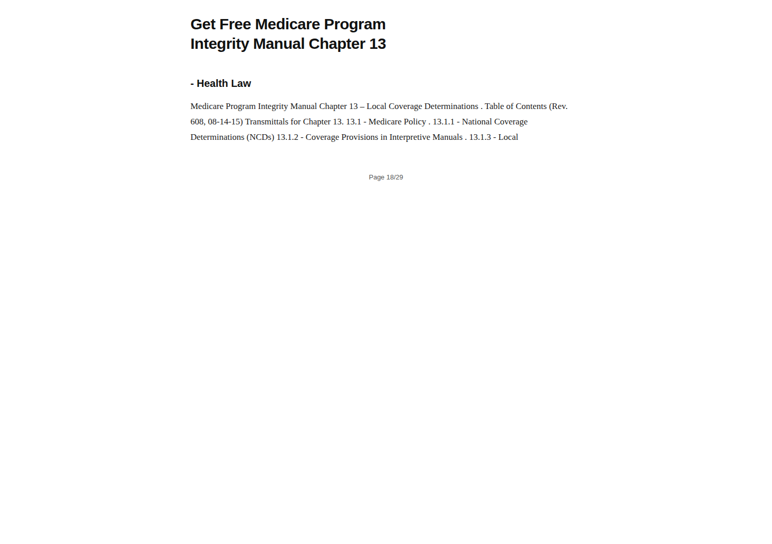Get Free Medicare Program
Integrity Manual Chapter 13
- Health Law
Medicare Program Integrity Manual Chapter 13 – Local Coverage Determinations . Table of Contents (Rev. 608, 08-14-15) Transmittals for Chapter 13. 13.1 - Medicare Policy . 13.1.1 - National Coverage Determinations (NCDs) 13.1.2 - Coverage Provisions in Interpretive Manuals . 13.1.3 - Local
Page 18/29